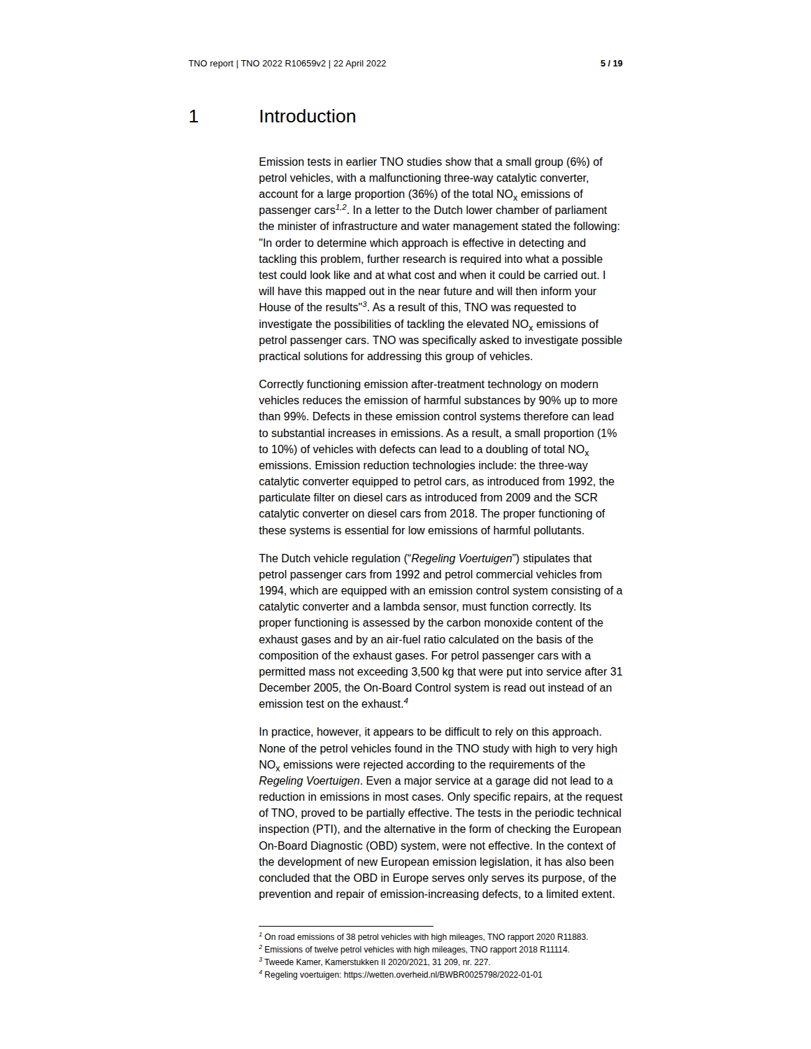TNO report | TNO 2022 R10659v2 | 22 April 2022
5 / 19
1
Introduction
Emission tests in earlier TNO studies show that a small group (6%) of petrol vehicles, with a malfunctioning three-way catalytic converter, account for a large proportion (36%) of the total NOx emissions of passenger cars1,2. In a letter to the Dutch lower chamber of parliament the minister of infrastructure and water management stated the following: "In order to determine which approach is effective in detecting and tackling this problem, further research is required into what a possible test could look like and at what cost and when it could be carried out. I will have this mapped out in the near future and will then inform your House of the results"3. As a result of this, TNO was requested to investigate the possibilities of tackling the elevated NOx emissions of petrol passenger cars. TNO was specifically asked to investigate possible practical solutions for addressing this group of vehicles.
Correctly functioning emission after-treatment technology on modern vehicles reduces the emission of harmful substances by 90% up to more than 99%. Defects in these emission control systems therefore can lead to substantial increases in emissions. As a result, a small proportion (1% to 10%) of vehicles with defects can lead to a doubling of total NOx emissions. Emission reduction technologies include: the three-way catalytic converter equipped to petrol cars, as introduced from 1992, the particulate filter on diesel cars as introduced from 2009 and the SCR catalytic converter on diesel cars from 2018. The proper functioning of these systems is essential for low emissions of harmful pollutants.
The Dutch vehicle regulation (“Regeling Voertuigen”) stipulates that petrol passenger cars from 1992 and petrol commercial vehicles from 1994, which are equipped with an emission control system consisting of a catalytic converter and a lambda sensor, must function correctly. Its proper functioning is assessed by the carbon monoxide content of the exhaust gases and by an air-fuel ratio calculated on the basis of the composition of the exhaust gases. For petrol passenger cars with a permitted mass not exceeding 3,500 kg that were put into service after 31 December 2005, the On-Board Control system is read out instead of an emission test on the exhaust.4
In practice, however, it appears to be difficult to rely on this approach. None of the petrol vehicles found in the TNO study with high to very high NOx emissions were rejected according to the requirements of the Regeling Voertuigen. Even a major service at a garage did not lead to a reduction in emissions in most cases. Only specific repairs, at the request of TNO, proved to be partially effective. The tests in the periodic technical inspection (PTI), and the alternative in the form of checking the European On-Board Diagnostic (OBD) system, were not effective. In the context of the development of new European emission legislation, it has also been concluded that the OBD in Europe serves only serves its purpose, of the prevention and repair of emission-increasing defects, to a limited extent.
1 On road emissions of 38 petrol vehicles with high mileages, TNO rapport 2020 R11883.
2 Emissions of twelve petrol vehicles with high mileages, TNO rapport 2018 R11114.
3 Tweede Kamer, Kamerstukken II 2020/2021, 31 209, nr. 227.
4 Regeling voertuigen: https://wetten.overheid.nl/BWBR0025798/2022-01-01